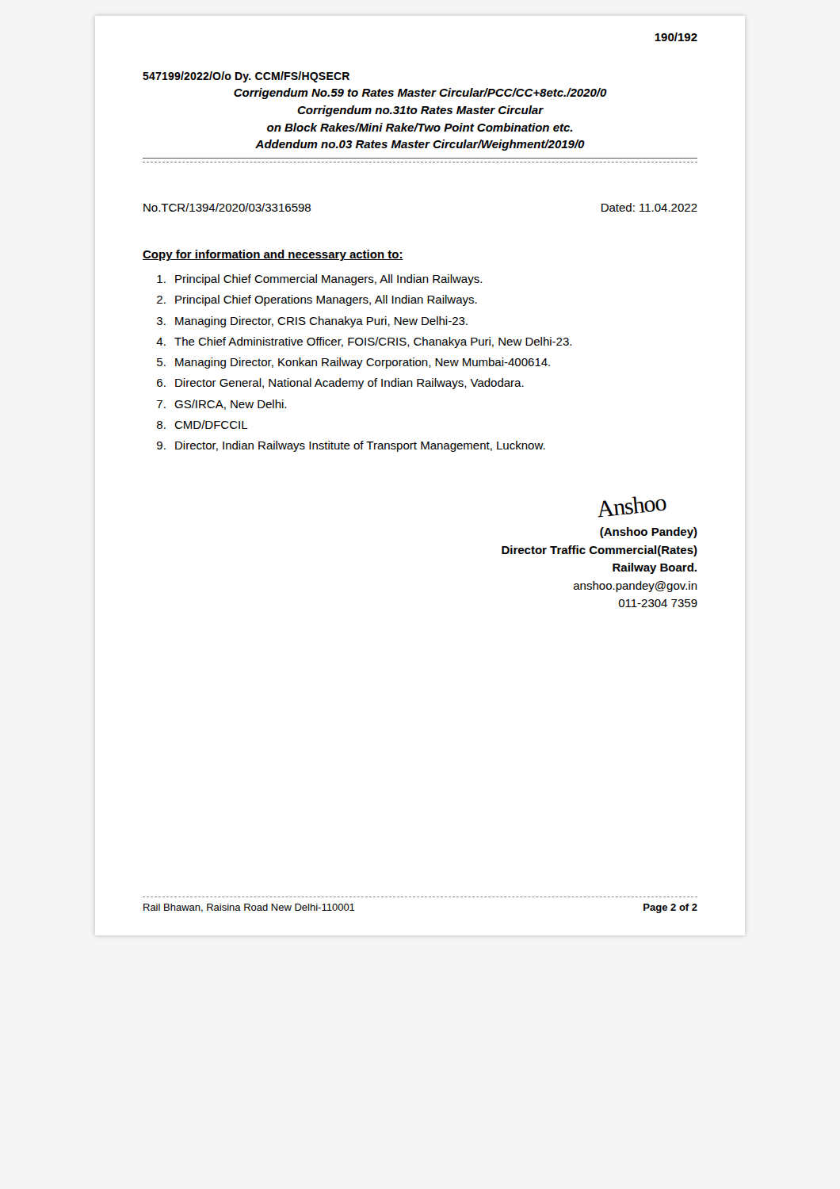190/192
547199/2022/O/o Dy. CCM/FS/HQSECR
Corrigendum No.59 to Rates Master Circular/PCC/CC+8etc./2020/0 Corrigendum no.31to Rates Master Circular on Block Rakes/Mini Rake/Two Point Combination etc. Addendum no.03 Rates Master Circular/Weighment/2019/0
No.TCR/1394/2020/03/3316598
Dated: 11.04.2022
Copy for information and necessary action to:
Principal Chief Commercial Managers, All Indian Railways.
Principal Chief Operations Managers, All Indian Railways.
Managing Director, CRIS Chanakya Puri, New Delhi-23.
The Chief Administrative Officer, FOIS/CRIS, Chanakya Puri, New Delhi-23.
Managing Director, Konkan Railway Corporation, New Mumbai-400614.
Director General, National Academy of Indian Railways, Vadodara.
GS/IRCA, New Delhi.
CMD/DFCCIL
Director, Indian Railways Institute of Transport Management, Lucknow.
Anshoo
(Anshoo Pandey)
Director Traffic Commercial(Rates)
Railway Board.
anshoo.pandey@gov.in
011-2304 7359
Rail Bhawan, Raisina Road New Delhi-110001
Page 2 of 2